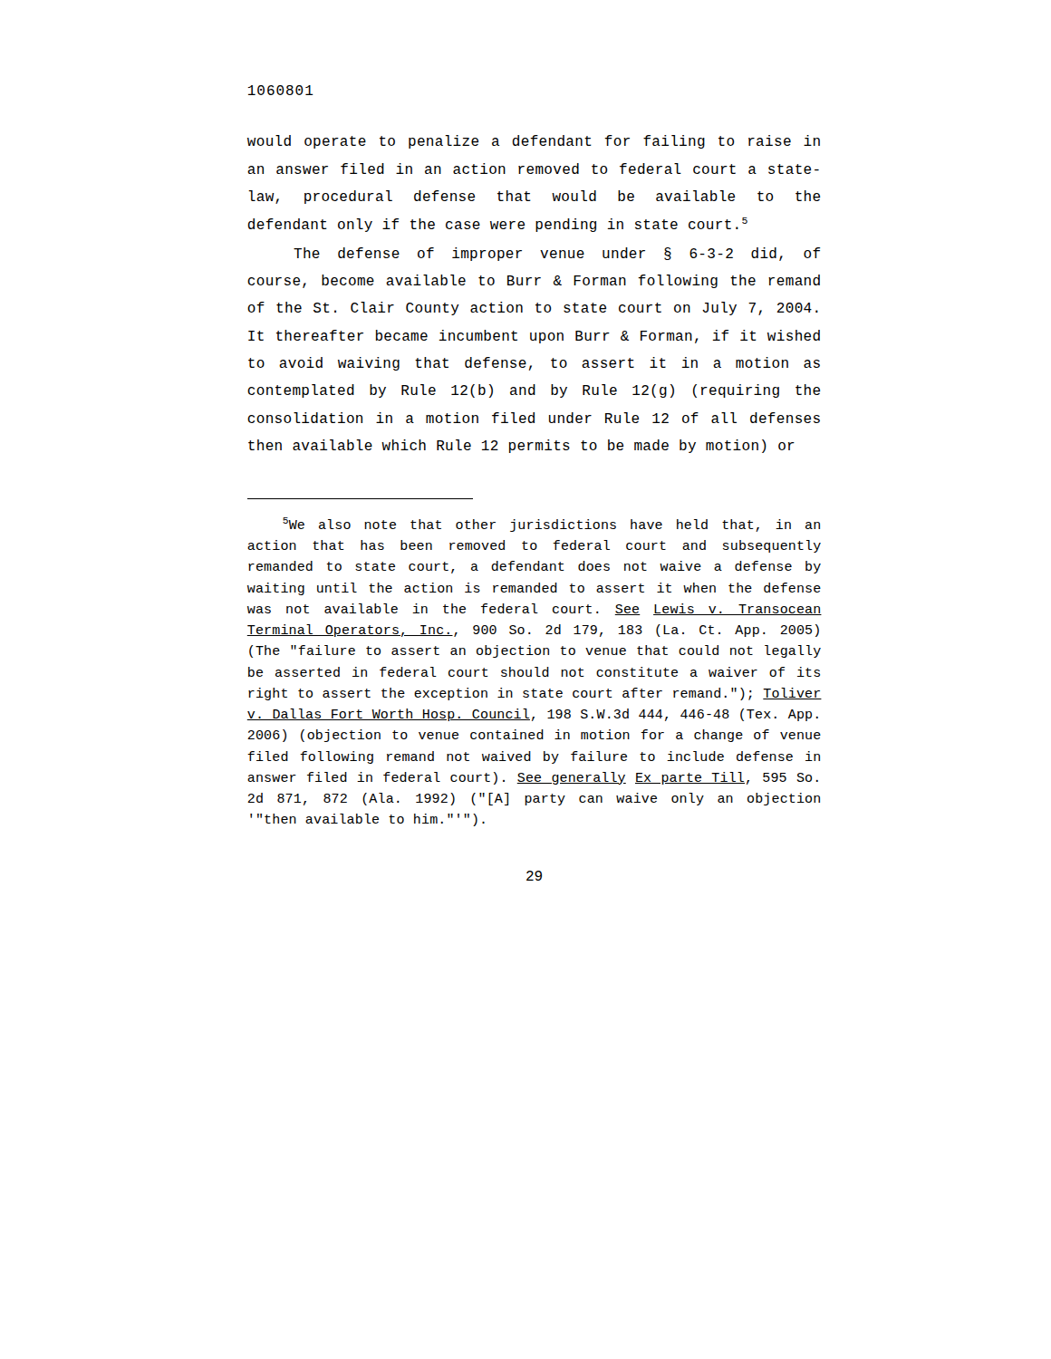1060801
would operate to penalize a defendant for failing to raise in an answer filed in an action removed to federal court a state-law, procedural defense that would be available to the defendant only if the case were pending in state court.5
The defense of improper venue under § 6-3-2 did, of course, become available to Burr & Forman following the remand of the St. Clair County action to state court on July 7, 2004. It thereafter became incumbent upon Burr & Forman, if it wished to avoid waiving that defense, to assert it in a motion as contemplated by Rule 12(b) and by Rule 12(g) (requiring the consolidation in a motion filed under Rule 12 of all defenses then available which Rule 12 permits to be made by motion) or
5We also note that other jurisdictions have held that, in an action that has been removed to federal court and subsequently remanded to state court, a defendant does not waive a defense by waiting until the action is remanded to assert it when the defense was not available in the federal court. See Lewis v. Transocean Terminal Operators, Inc., 900 So. 2d 179, 183 (La. Ct. App. 2005) (The "failure to assert an objection to venue that could not legally be asserted in federal court should not constitute a waiver of its right to assert the exception in state court after remand."); Toliver v. Dallas Fort Worth Hosp. Council, 198 S.W.3d 444, 446-48 (Tex. App. 2006) (objection to venue contained in motion for a change of venue filed following remand not waived by failure to include defense in answer filed in federal court). See generally Ex parte Till, 595 So. 2d 871, 872 (Ala. 1992) ("[A] party can waive only an objection '"then available to him."'").
29